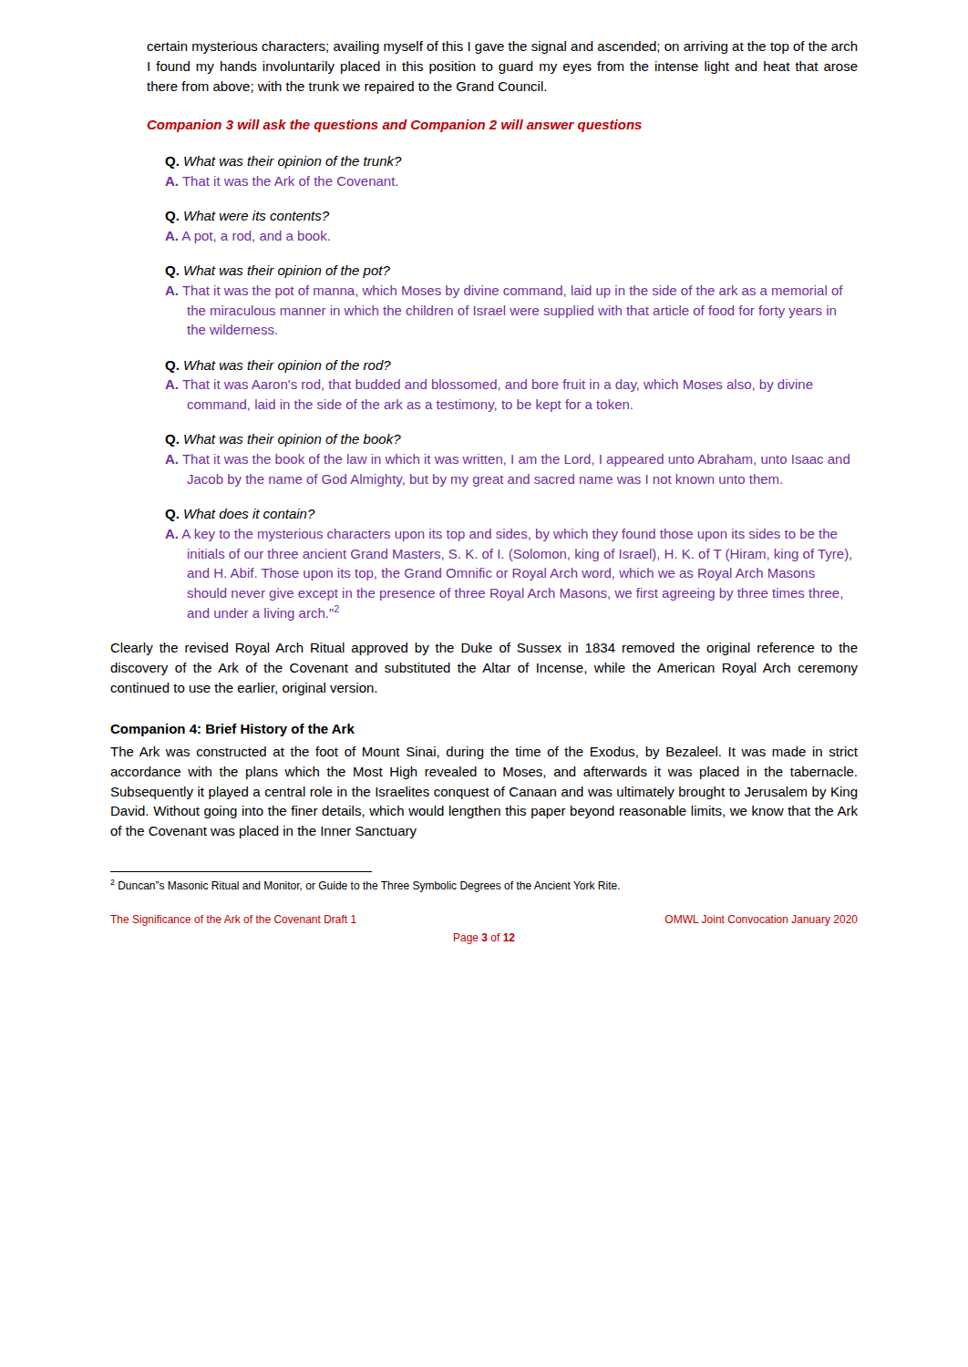certain mysterious characters; availing myself of this I gave the signal and ascended; on arriving at the top of the arch I found my hands involuntarily placed in this position to guard my eyes from the intense light and heat that arose there from above; with the trunk we repaired to the Grand Council.
Companion 3 will ask the questions and Companion 2 will answer questions
Q. What was their opinion of the trunk?
A. That it was the Ark of the Covenant.
Q. What were its contents?
A. A pot, a rod, and a book.
Q. What was their opinion of the pot?
A. That it was the pot of manna, which Moses by divine command, laid up in the side of the ark as a memorial of the miraculous manner in which the children of Israel were supplied with that article of food for forty years in the wilderness.
Q. What was their opinion of the rod?
A. That it was Aaron's rod, that budded and blossomed, and bore fruit in a day, which Moses also, by divine command, laid in the side of the ark as a testimony, to be kept for a token.
Q. What was their opinion of the book?
A. That it was the book of the law in which it was written, I am the Lord, I appeared unto Abraham, unto Isaac and Jacob by the name of God Almighty, but by my great and sacred name was I not known unto them.
Q. What does it contain?
A. A key to the mysterious characters upon its top and sides, by which they found those upon its sides to be the initials of our three ancient Grand Masters, S. K. of I. (Solomon, king of Israel), H. K. of T (Hiram, king of Tyre), and H. Abif. Those upon its top, the Grand Omnific or Royal Arch word, which we as Royal Arch Masons should never give except in the presence of three Royal Arch Masons, we first agreeing by three times three, and under a living arch."2
Clearly the revised Royal Arch Ritual approved by the Duke of Sussex in 1834 removed the original reference to the discovery of the Ark of the Covenant and substituted the Altar of Incense, while the American Royal Arch ceremony continued to use the earlier, original version.
Companion 4: Brief History of the Ark
The Ark was constructed at the foot of Mount Sinai, during the time of the Exodus, by Bezaleel. It was made in strict accordance with the plans which the Most High revealed to Moses, and afterwards it was placed in the tabernacle. Subsequently it played a central role in the Israelites conquest of Canaan and was ultimately brought to Jerusalem by King David. Without going into the finer details, which would lengthen this paper beyond reasonable limits, we know that the Ark of the Covenant was placed in the Inner Sanctuary
2 Duncan”s Masonic Ritual and Monitor, or Guide to the Three Symbolic Degrees of the Ancient York Rite.
The Significance of the Ark of the Covenant Draft 1 OMWL Joint Convocation January 2020
Page 3 of 12